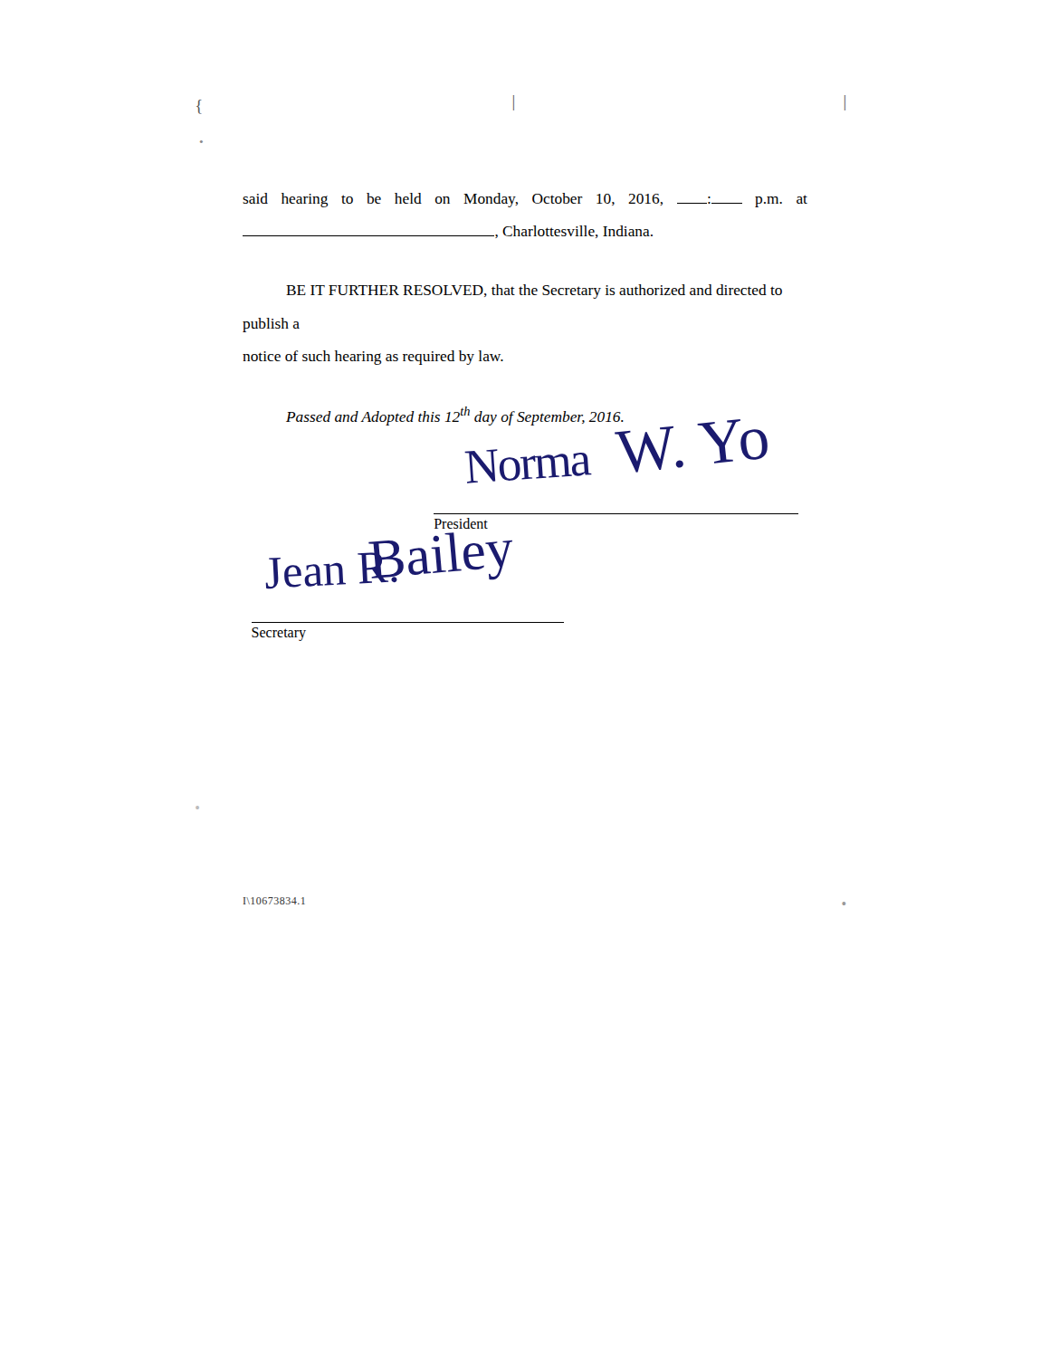{ | | •
said hearing to be held on Monday, October 10, 2016, : p.m. at
, Charlottesville, Indiana.
BE IT FURTHER RESOLVED, that the Secretary is authorized and directed to publish a
notice of such hearing as required by law.
Passed and Adopted this 12th day of September, 2016.
Norma W. Yo
President
Jean R. Bailey
Secretary
•
I\10673834.1
•